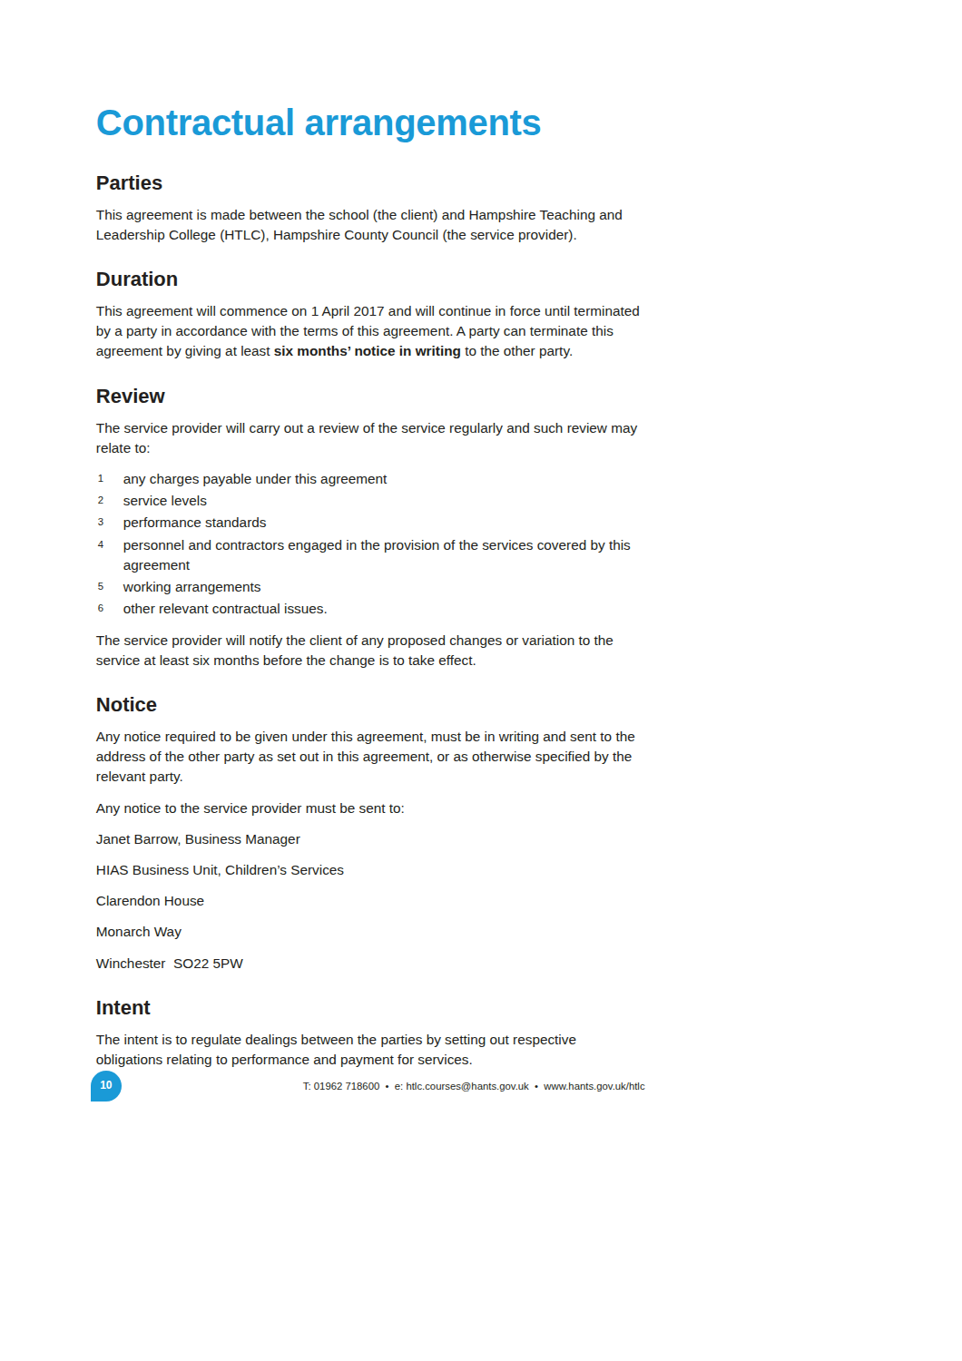Contractual arrangements
Parties
This agreement is made between the school (the client) and Hampshire Teaching and Leadership College (HTLC), Hampshire County Council (the service provider).
Duration
This agreement will commence on 1 April 2017 and will continue in force until terminated by a party in accordance with the terms of this agreement. A party can terminate this agreement by giving at least six months’ notice in writing to the other party.
Review
The service provider will carry out a review of the service regularly and such review may relate to:
any charges payable under this agreement
service levels
performance standards
personnel and contractors engaged in the provision of the services covered by this agreement
working arrangements
other relevant contractual issues.
The service provider will notify the client of any proposed changes or variation to the service at least six months before the change is to take effect.
Notice
Any notice required to be given under this agreement, must be in writing and sent to the address of the other party as set out in this agreement, or as otherwise specified by the relevant party.
Any notice to the service provider must be sent to:
Janet Barrow, Business Manager
HIAS Business Unit, Children’s Services
Clarendon House
Monarch Way
Winchester SO22 5PW
Intent
The intent is to regulate dealings between the parties by setting out respective obligations relating to performance and payment for services.
10
T: 01962 718600 • e: htlc.courses@hants.gov.uk • www.hants.gov.uk/htlc